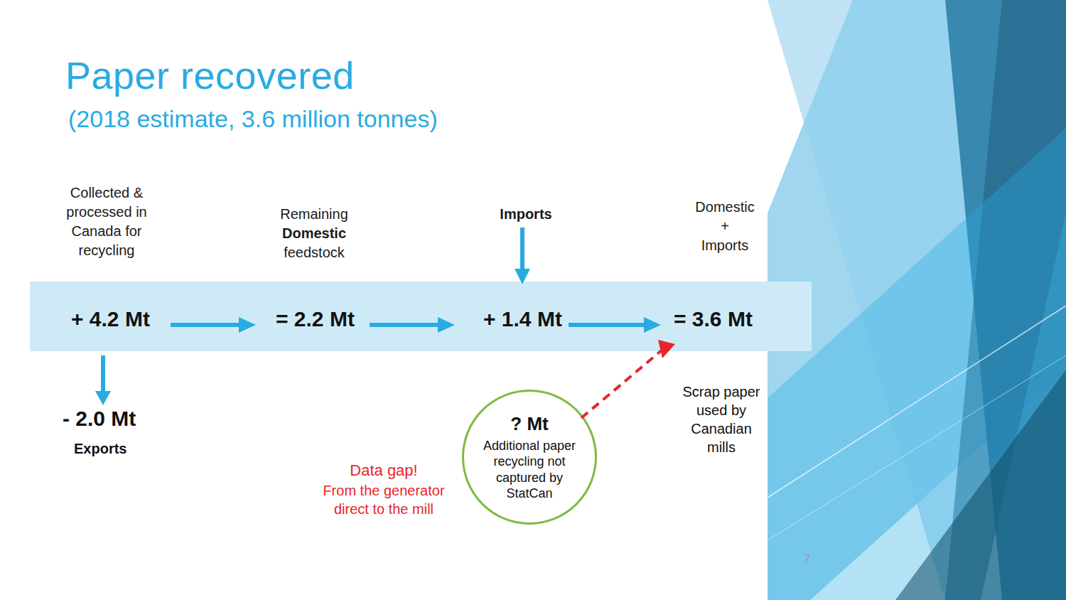Paper recovered
(2018 estimate, 3.6 million tonnes)
Collected &
processed in
Canada for
recycling
Remaining
Domestic
feedstock
Imports
Domestic
+
Imports
+ 4.2 Mt
= 2.2 Mt
+ 1.4 Mt
= 3.6 Mt
- 2.0 Mt
Exports
? Mt
Additional paper
recycling not
captured by
StatCan
Data gap!
From the generator
direct to the mill
Scrap paper
used by
Canadian
mills
7